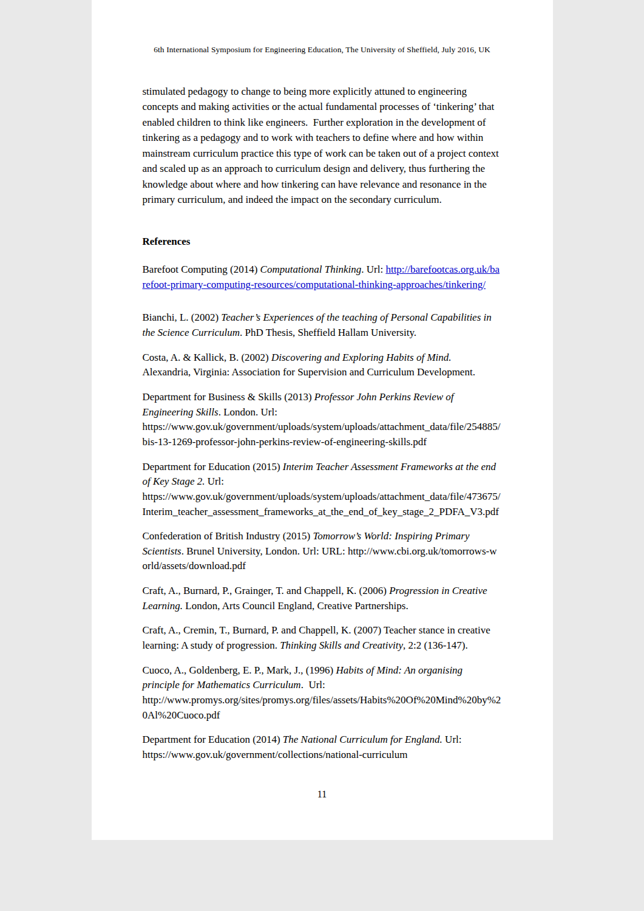6th International Symposium for Engineering Education, The University of Sheffield, July 2016, UK
stimulated pedagogy to change to being more explicitly attuned to engineering concepts and making activities or the actual fundamental processes of ‘tinkering’ that enabled children to think like engineers. Further exploration in the development of tinkering as a pedagogy and to work with teachers to define where and how within mainstream curriculum practice this type of work can be taken out of a project context and scaled up as an approach to curriculum design and delivery, thus furthering the knowledge about where and how tinkering can have relevance and resonance in the primary curriculum, and indeed the impact on the secondary curriculum.
References
Barefoot Computing (2014) Computational Thinking. Url: http://barefootcas.org.uk/barefoot-primary-computing-resources/computational-thinking-approaches/tinkering/
Bianchi, L. (2002) Teacher’s Experiences of the teaching of Personal Capabilities in the Science Curriculum. PhD Thesis, Sheffield Hallam University.
Costa, A. & Kallick, B. (2002) Discovering and Exploring Habits of Mind. Alexandria, Virginia: Association for Supervision and Curriculum Development.
Department for Business & Skills (2013) Professor John Perkins Review of Engineering Skills. London. Url:
https://www.gov.uk/government/uploads/system/uploads/attachment_data/file/254885/bis-13-1269-professor-john-perkins-review-of-engineering-skills.pdf
Department for Education (2015) Interim Teacher Assessment Frameworks at the end of Key Stage 2. Url:
https://www.gov.uk/government/uploads/system/uploads/attachment_data/file/473675/Interim_teacher_assessment_frameworks_at_the_end_of_key_stage_2_PDFA_V3.pdf
Confederation of British Industry (2015) Tomorrow’s World: Inspiring Primary Scientists. Brunel University, London. Url: URL: http://www.cbi.org.uk/tomorrows-world/assets/download.pdf
Craft, A., Burnard, P., Grainger, T. and Chappell, K. (2006) Progression in Creative Learning. London, Arts Council England, Creative Partnerships.
Craft, A., Cremin, T., Burnard, P. and Chappell, K. (2007) Teacher stance in creative learning: A study of progression. Thinking Skills and Creativity, 2:2 (136-147).
Cuoco, A., Goldenberg, E. P., Mark, J., (1996) Habits of Mind: An organising principle for Mathematics Curriculum. Url:
http://www.promys.org/sites/promys.org/files/assets/Habits%20Of%20Mind%20by%20Al%20Cuoco.pdf
Department for Education (2014) The National Curriculum for England. Url:
https://www.gov.uk/government/collections/national-curriculum
11